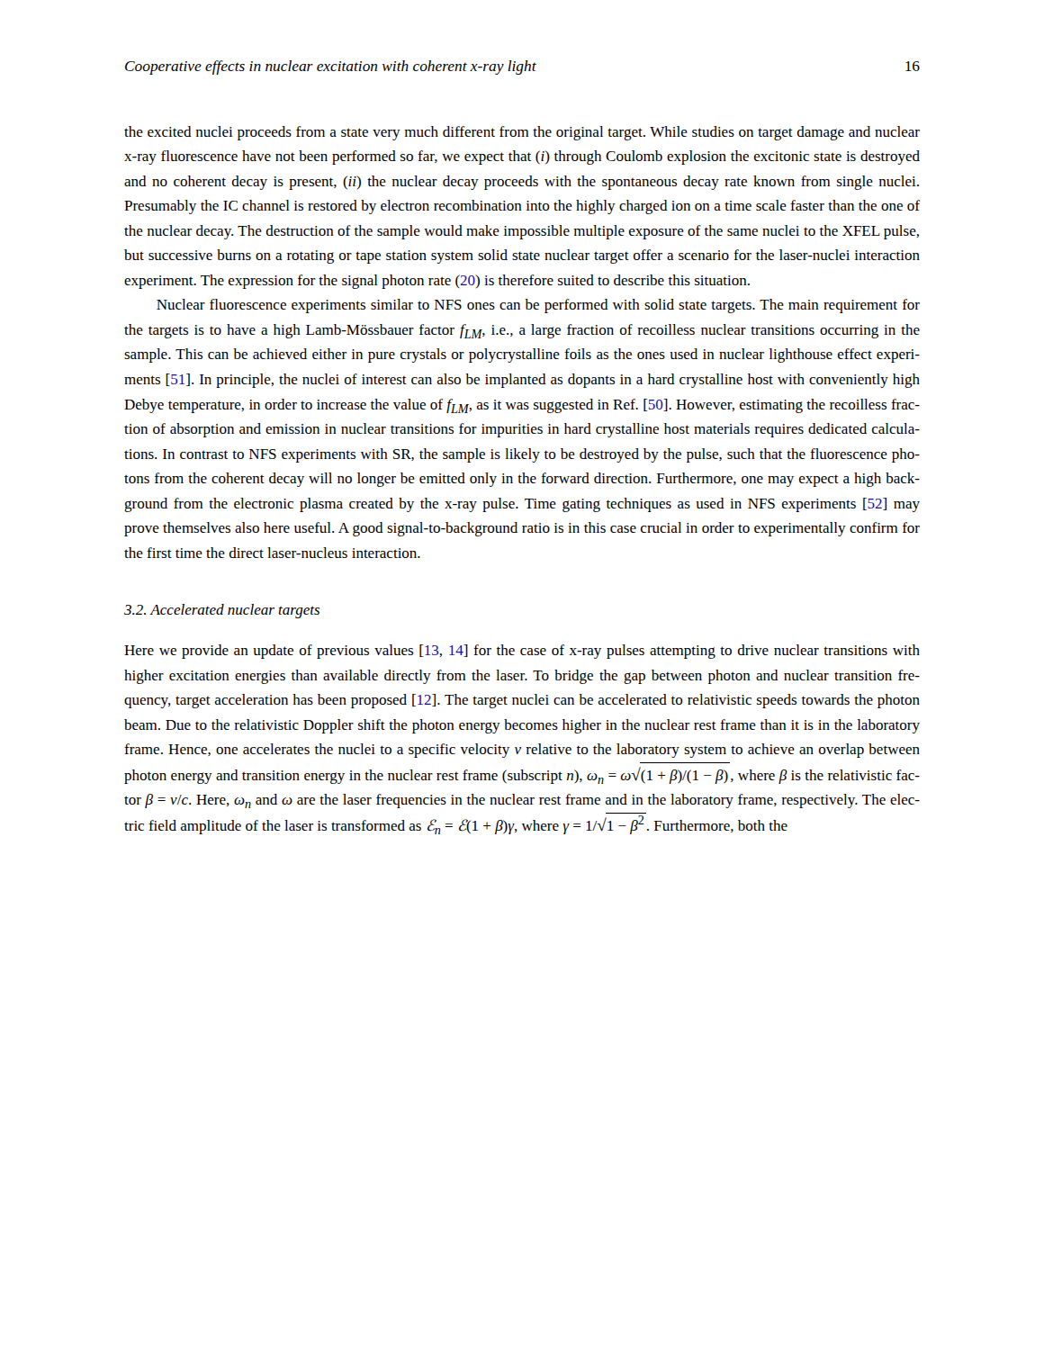Cooperative effects in nuclear excitation with coherent x-ray light 16
the excited nuclei proceeds from a state very much different from the original target. While studies on target damage and nuclear x-ray fluorescence have not been performed so far, we expect that (i) through Coulomb explosion the excitonic state is destroyed and no coherent decay is present, (ii) the nuclear decay proceeds with the spontaneous decay rate known from single nuclei. Presumably the IC channel is restored by electron recombination into the highly charged ion on a time scale faster than the one of the nuclear decay. The destruction of the sample would make impossible multiple exposure of the same nuclei to the XFEL pulse, but successive burns on a rotating or tape station system solid state nuclear target offer a scenario for the laser-nuclei interaction experiment. The expression for the signal photon rate (20) is therefore suited to describe this situation.
Nuclear fluorescence experiments similar to NFS ones can be performed with solid state targets. The main requirement for the targets is to have a high Lamb-Mössbauer factor fLM, i.e., a large fraction of recoilless nuclear transitions occurring in the sample. This can be achieved either in pure crystals or polycrystalline foils as the ones used in nuclear lighthouse effect experiments [51]. In principle, the nuclei of interest can also be implanted as dopants in a hard crystalline host with conveniently high Debye temperature, in order to increase the value of fLM, as it was suggested in Ref. [50]. However, estimating the recoilless fraction of absorption and emission in nuclear transitions for impurities in hard crystalline host materials requires dedicated calculations. In contrast to NFS experiments with SR, the sample is likely to be destroyed by the pulse, such that the fluorescence photons from the coherent decay will no longer be emitted only in the forward direction. Furthermore, one may expect a high background from the electronic plasma created by the x-ray pulse. Time gating techniques as used in NFS experiments [52] may prove themselves also here useful. A good signal-to-background ratio is in this case crucial in order to experimentally confirm for the first time the direct laser-nucleus interaction.
3.2. Accelerated nuclear targets
Here we provide an update of previous values [13, 14] for the case of x-ray pulses attempting to drive nuclear transitions with higher excitation energies than available directly from the laser. To bridge the gap between photon and nuclear transition frequency, target acceleration has been proposed [12]. The target nuclei can be accelerated to relativistic speeds towards the photon beam. Due to the relativistic Doppler shift the photon energy becomes higher in the nuclear rest frame than it is in the laboratory frame. Hence, one accelerates the nuclei to a specific velocity v relative to the laboratory system to achieve an overlap between photon energy and transition energy in the nuclear rest frame (subscript n), ωn = ω(1 + β)/(1 − β), where β is the relativistic factor β = v/c. Here, ωn and ω are the laser frequencies in the nuclear rest frame and in the laboratory frame, respectively. The electric field amplitude of the laser is transformed as ℰn = ℰ(1 + β)γ, where γ = 1/1 − β2. Furthermore, both the